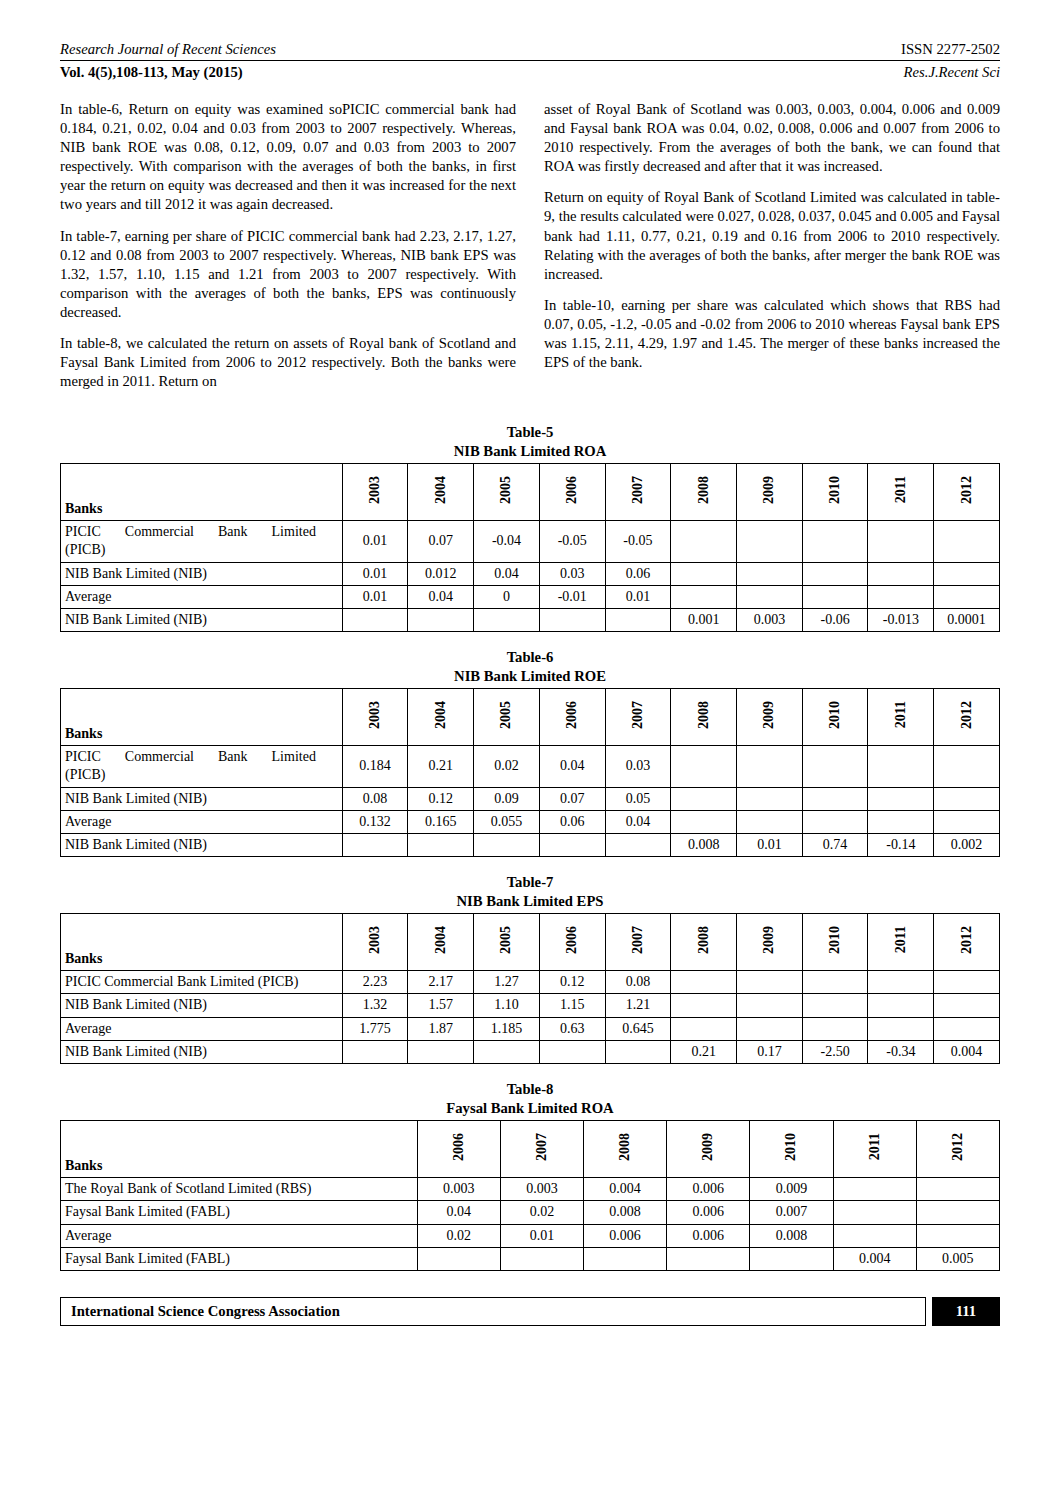Research Journal of Recent Sciences ISSN 2277-2502
Vol. 4(5), 108-113, May (2015) Res.J.Recent Sci
In table-6, Return on equity was examined soPICIC commercial bank had 0.184, 0.21, 0.02, 0.04 and 0.03 from 2003 to 2007 respectively. Whereas, NIB bank ROE was 0.08, 0.12, 0.09, 0.07 and 0.03 from 2003 to 2007 respectively. With comparison with the averages of both the banks, in first year the return on equity was decreased and then it was increased for the next two years and till 2012 it was again decreased.
In table-7, earning per share of PICIC commercial bank had 2.23, 2.17, 1.27, 0.12 and 0.08 from 2003 to 2007 respectively. Whereas, NIB bank EPS was 1.32, 1.57, 1.10, 1.15 and 1.21 from 2003 to 2007 respectively. With comparison with the averages of both the banks, EPS was continuously decreased.
In table-8, we calculated the return on assets of Royal bank of Scotland and Faysal Bank Limited from 2006 to 2012 respectively. Both the banks were merged in 2011. Return on
asset of Royal Bank of Scotland was 0.003, 0.003, 0.004, 0.006 and 0.009 and Faysal bank ROA was 0.04, 0.02, 0.008, 0.006 and 0.007 from 2006 to 2010 respectively. From the averages of both the bank, we can found that ROA was firstly decreased and after that it was increased.
Return on equity of Royal Bank of Scotland Limited was calculated in table-9, the results calculated were 0.027, 0.028, 0.037, 0.045 and 0.005 and Faysal bank had 1.11, 0.77, 0.21, 0.19 and 0.16 from 2006 to 2010 respectively. Relating with the averages of both the banks, after merger the bank ROE was increased.
In table-10, earning per share was calculated which shows that RBS had 0.07, 0.05, -1.2, -0.05 and -0.02 from 2006 to 2010 whereas Faysal bank EPS was 1.15, 2.11, 4.29, 1.97 and 1.45. The merger of these banks increased the EPS of the bank.
Table-5
NIB Bank Limited ROA
| Banks | 2003 | 2004 | 2005 | 2006 | 2007 | 2008 | 2009 | 2010 | 2011 | 2012 |
| --- | --- | --- | --- | --- | --- | --- | --- | --- | --- | --- |
| PICIC Commercial Bank Limited (PICB) | 0.01 | 0.07 | -0.04 | -0.05 | -0.05 | | | | | |
| NIB Bank Limited (NIB) | 0.01 | 0.012 | 0.04 | 0.03 | 0.06 | | | | | |
| Average | 0.01 | 0.04 | 0 | -0.01 | 0.01 | | | | | |
| NIB Bank Limited (NIB) | | | | | | 0.001 | 0.003 | -0.06 | -0.013 | 0.0001 |
Table-6
NIB Bank Limited ROE
| Banks | 2003 | 2004 | 2005 | 2006 | 2007 | 2008 | 2009 | 2010 | 2011 | 2012 |
| --- | --- | --- | --- | --- | --- | --- | --- | --- | --- | --- |
| PICIC Commercial Bank Limited (PICB) | 0.184 | 0.21 | 0.02 | 0.04 | 0.03 | | | | | |
| NIB Bank Limited (NIB) | 0.08 | 0.12 | 0.09 | 0.07 | 0.05 | | | | | |
| Average | 0.132 | 0.165 | 0.055 | 0.06 | 0.04 | | | | | |
| NIB Bank Limited (NIB) | | | | | | 0.008 | 0.01 | 0.74 | -0.14 | 0.002 |
Table-7
NIB Bank Limited EPS
| Banks | 2003 | 2004 | 2005 | 2006 | 2007 | 2008 | 2009 | 2010 | 2011 | 2012 |
| --- | --- | --- | --- | --- | --- | --- | --- | --- | --- | --- |
| PICIC Commercial Bank Limited (PICB) | 2.23 | 2.17 | 1.27 | 0.12 | 0.08 | | | | | |
| NIB Bank Limited (NIB) | 1.32 | 1.57 | 1.10 | 1.15 | 1.21 | | | | | |
| Average | 1.775 | 1.87 | 1.185 | 0.63 | 0.645 | | | | | |
| NIB Bank Limited (NIB) | | | | | | 0.21 | 0.17 | -2.50 | -0.34 | 0.004 |
Table-8
Faysal Bank Limited ROA
| Banks | 2006 | 2007 | 2008 | 2009 | 2010 | 2011 | 2012 |
| --- | --- | --- | --- | --- | --- | --- | --- |
| The Royal Bank of Scotland Limited (RBS) | 0.003 | 0.003 | 0.004 | 0.006 | 0.009 | | |
| Faysal Bank Limited (FABL) | 0.04 | 0.02 | 0.008 | 0.006 | 0.007 | | |
| Average | 0.02 | 0.01 | 0.006 | 0.006 | 0.008 | | |
| Faysal Bank Limited (FABL) | | | | | | 0.004 | 0.005 |
International Science Congress Association
111